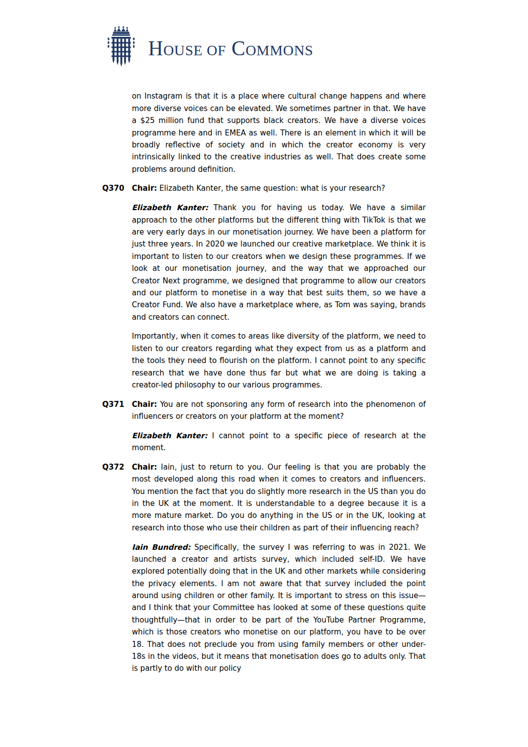HOUSE OF COMMONS
on Instagram is that it is a place where cultural change happens and where more diverse voices can be elevated. We sometimes partner in that. We have a $25 million fund that supports black creators. We have a diverse voices programme here and in EMEA as well. There is an element in which it will be broadly reflective of society and in which the creator economy is very intrinsically linked to the creative industries as well. That does create some problems around definition.
Q370
Chair: Elizabeth Kanter, the same question: what is your research?
Elizabeth Kanter: Thank you for having us today. We have a similar approach to the other platforms but the different thing with TikTok is that we are very early days in our monetisation journey. We have been a platform for just three years. In 2020 we launched our creative marketplace. We think it is important to listen to our creators when we design these programmes. If we look at our monetisation journey, and the way that we approached our Creator Next programme, we designed that programme to allow our creators and our platform to monetise in a way that best suits them, so we have a Creator Fund. We also have a marketplace where, as Tom was saying, brands and creators can connect.
Importantly, when it comes to areas like diversity of the platform, we need to listen to our creators regarding what they expect from us as a platform and the tools they need to flourish on the platform. I cannot point to any specific research that we have done thus far but what we are doing is taking a creator-led philosophy to our various programmes.
Q371
Chair: You are not sponsoring any form of research into the phenomenon of influencers or creators on your platform at the moment?
Elizabeth Kanter: I cannot point to a specific piece of research at the moment.
Q372
Chair: Iain, just to return to you. Our feeling is that you are probably the most developed along this road when it comes to creators and influencers. You mention the fact that you do slightly more research in the US than you do in the UK at the moment. It is understandable to a degree because it is a more mature market. Do you do anything in the US or in the UK, looking at research into those who use their children as part of their influencing reach?
Iain Bundred: Specifically, the survey I was referring to was in 2021. We launched a creator and artists survey, which included self-ID. We have explored potentially doing that in the UK and other markets while considering the privacy elements. I am not aware that that survey included the point around using children or other family. It is important to stress on this issue—and I think that your Committee has looked at some of these questions quite thoughtfully—that in order to be part of the YouTube Partner Programme, which is those creators who monetise on our platform, you have to be over 18. That does not preclude you from using family members or other under-18s in the videos, but it means that monetisation does go to adults only. That is partly to do with our policy